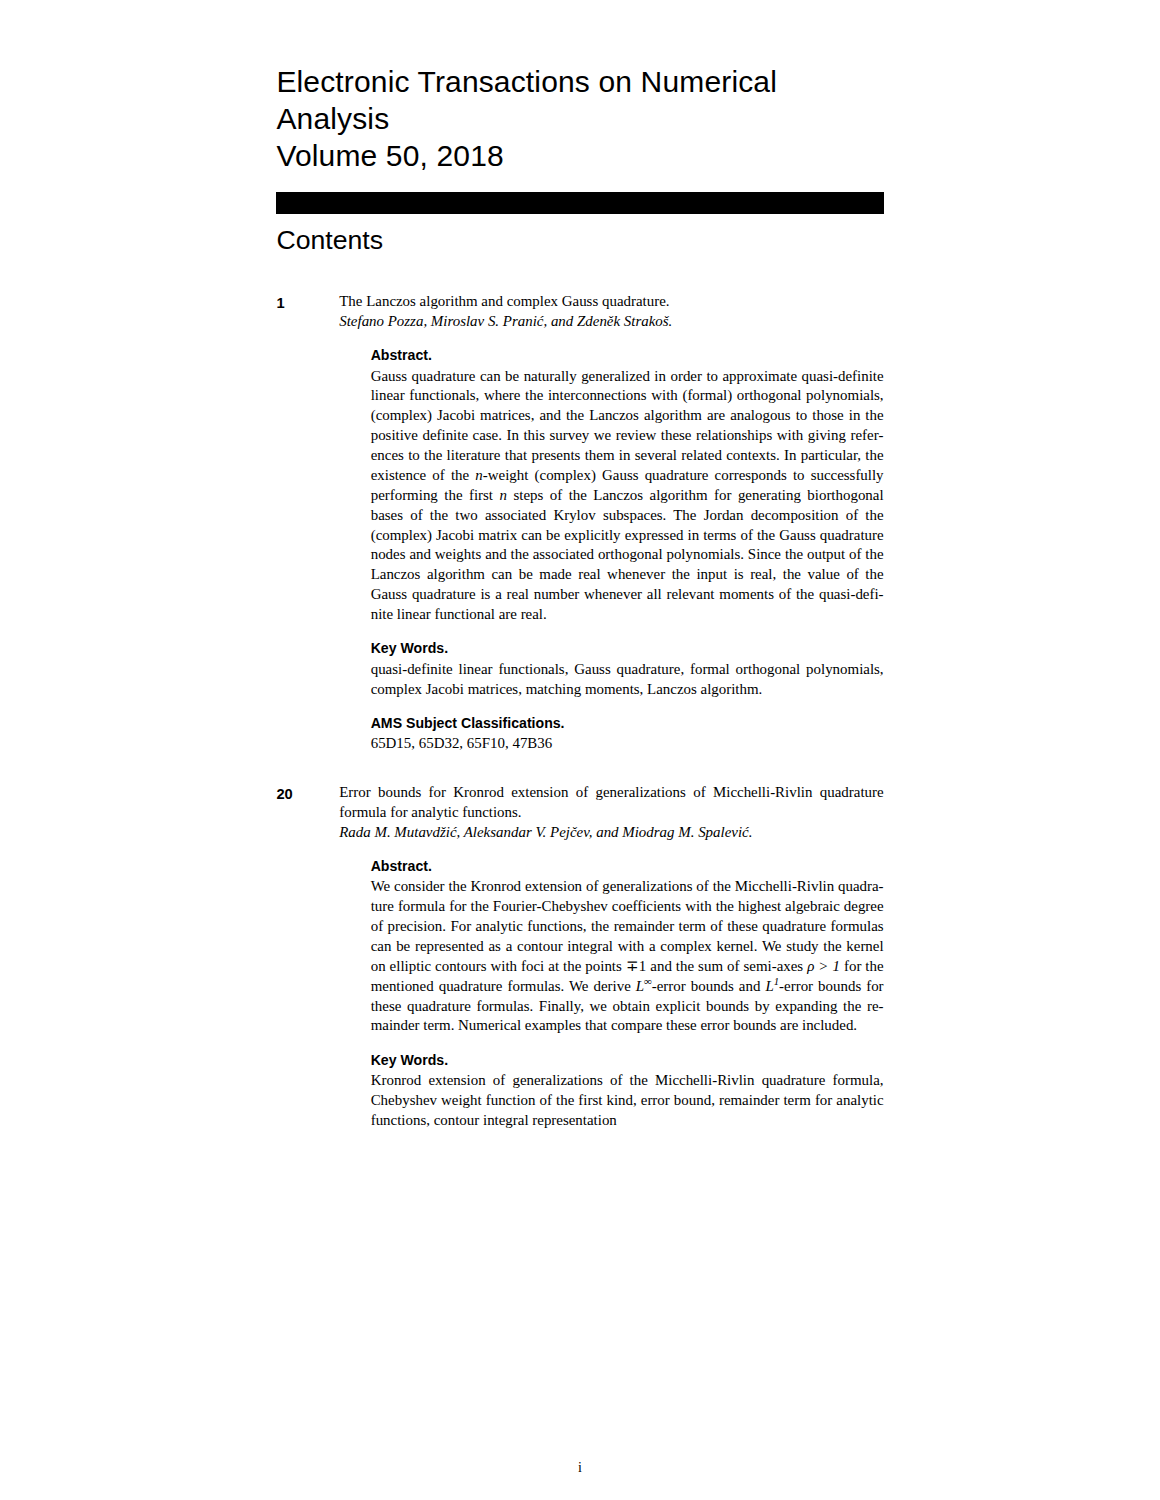Electronic Transactions on Numerical Analysis
Volume 50, 2018
Contents
1
The Lanczos algorithm and complex Gauss quadrature.
Stefano Pozza, Miroslav S. Pranić, and Zdeněk Strakoš.
Abstract.
Gauss quadrature can be naturally generalized in order to approximate quasi-definite linear functionals, where the interconnections with (formal) orthogonal polynomials, (complex) Jacobi matrices, and the Lanczos algorithm are analogous to those in the positive definite case. In this survey we review these relationships with giving references to the literature that presents them in several related contexts. In particular, the existence of the n-weight (complex) Gauss quadrature corresponds to successfully performing the first n steps of the Lanczos algorithm for generating biorthogonal bases of the two associated Krylov subspaces. The Jordan decomposition of the (complex) Jacobi matrix can be explicitly expressed in terms of the Gauss quadrature nodes and weights and the associated orthogonal polynomials. Since the output of the Lanczos algorithm can be made real whenever the input is real, the value of the Gauss quadrature is a real number whenever all relevant moments of the quasi-definite linear functional are real.
Key Words.
quasi-definite linear functionals, Gauss quadrature, formal orthogonal polynomials, complex Jacobi matrices, matching moments, Lanczos algorithm.
AMS Subject Classifications.
65D15, 65D32, 65F10, 47B36
20
Error bounds for Kronrod extension of generalizations of Micchelli-Rivlin quadrature formula for analytic functions.
Rada M. Mutavdžić, Aleksandar V. Pejčev, and Miodrag M. Spalević.
Abstract.
We consider the Kronrod extension of generalizations of the Micchelli-Rivlin quadrature formula for the Fourier-Chebyshev coefficients with the highest algebraic degree of precision. For analytic functions, the remainder term of these quadrature formulas can be represented as a contour integral with a complex kernel. We study the kernel on elliptic contours with foci at the points ∓1 and the sum of semi-axes ρ > 1 for the mentioned quadrature formulas. We derive L∞-error bounds and L1-error bounds for these quadrature formulas. Finally, we obtain explicit bounds by expanding the remainder term. Numerical examples that compare these error bounds are included.
Key Words.
Kronrod extension of generalizations of the Micchelli-Rivlin quadrature formula, Chebyshev weight function of the first kind, error bound, remainder term for analytic functions, contour integral representation
i